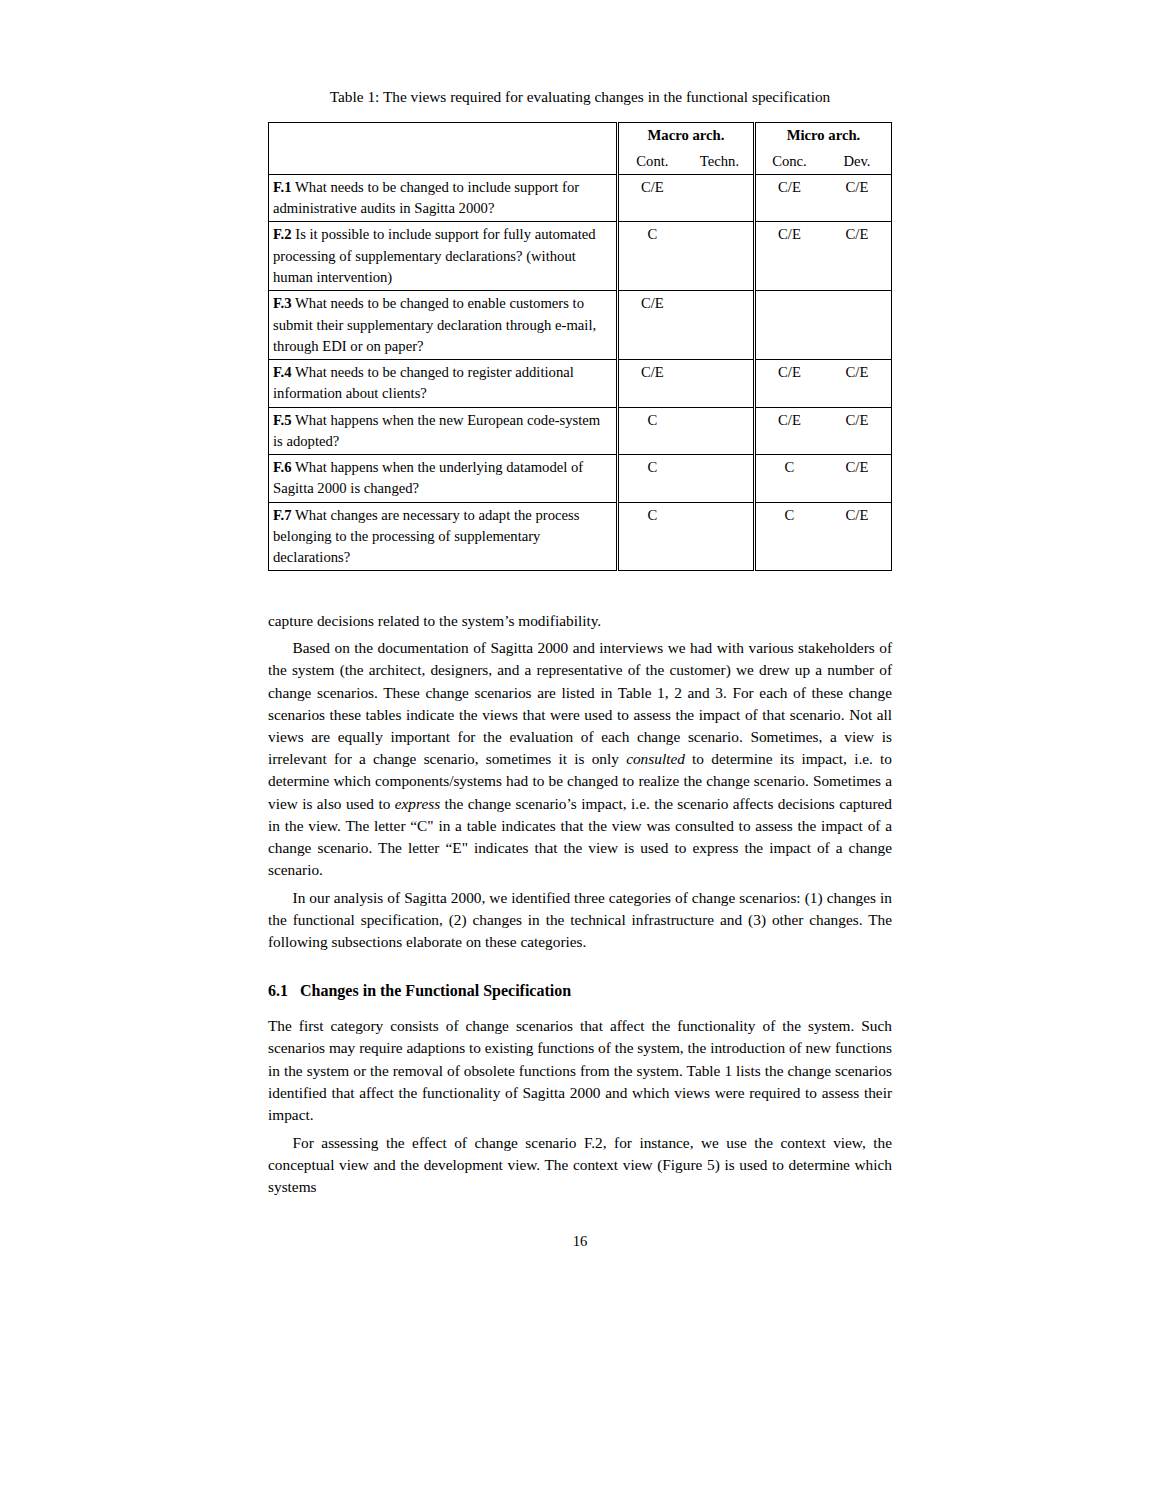Table 1: The views required for evaluating changes in the functional specification
| | Macro arch. | Micro arch. |
| | Cont. | Techn. | Conc. | Dev. |
| F.1 What needs to be changed to include support for administrative audits in Sagitta 2000? | C/E | | C/E | C/E |
| F.2 Is it possible to include support for fully automated processing of supplementary declarations? (without human intervention) | C | | C/E | C/E |
| F.3 What needs to be changed to enable customers to submit their supplementary declaration through e-mail, through EDI or on paper? | C/E | | | |
| F.4 What needs to be changed to register additional information about clients? | C/E | | C/E | C/E |
| F.5 What happens when the new European code-system is adopted? | C | | C/E | C/E |
| F.6 What happens when the underlying datamodel of Sagitta 2000 is changed? | C | | C | C/E |
| F.7 What changes are necessary to adapt the process belonging to the processing of supplementary declarations? | C | | C | C/E |
capture decisions related to the system’s modifiability.
Based on the documentation of Sagitta 2000 and interviews we had with various stakeholders of the system (the architect, designers, and a representative of the customer) we drew up a number of change scenarios. These change scenarios are listed in Table 1, 2 and 3. For each of these change scenarios these tables indicate the views that were used to assess the impact of that scenario. Not all views are equally important for the evaluation of each change scenario. Sometimes, a view is irrelevant for a change scenario, sometimes it is only consulted to determine its impact, i.e. to determine which components/systems had to be changed to realize the change scenario. Sometimes a view is also used to express the change scenario’s impact, i.e. the scenario affects decisions captured in the view. The letter “C" in a table indicates that the view was consulted to assess the impact of a change scenario. The letter “E" indicates that the view is used to express the impact of a change scenario.
In our analysis of Sagitta 2000, we identified three categories of change scenarios: (1) changes in the functional specification, (2) changes in the technical infrastructure and (3) other changes. The following subsections elaborate on these categories.
6.1 Changes in the Functional Specification
The first category consists of change scenarios that affect the functionality of the system. Such scenarios may require adaptions to existing functions of the system, the introduction of new functions in the system or the removal of obsolete functions from the system. Table 1 lists the change scenarios identified that affect the functionality of Sagitta 2000 and which views were required to assess their impact.
For assessing the effect of change scenario F.2, for instance, we use the context view, the conceptual view and the development view. The context view (Figure 5) is used to determine which systems
16